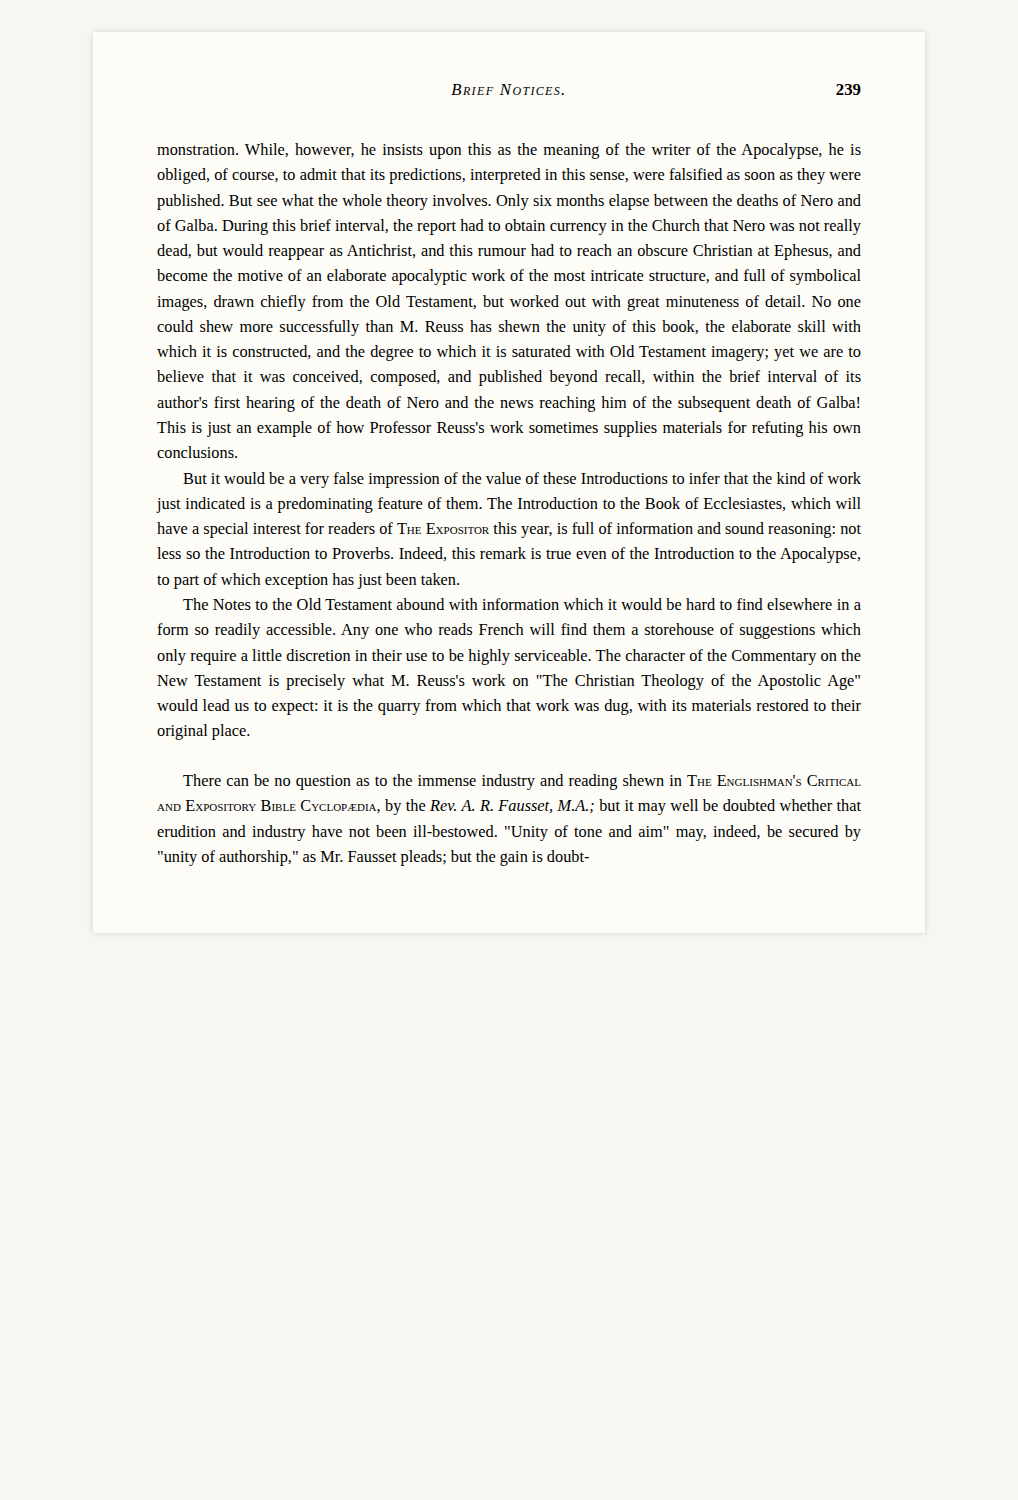Brief Notices. 239
monstration. While, however, he insists upon this as the meaning of the writer of the Apocalypse, he is obliged, of course, to admit that its predictions, interpreted in this sense, were falsified as soon as they were published. But see what the whole theory involves. Only six months elapse between the deaths of Nero and of Galba. During this brief interval, the report had to obtain currency in the Church that Nero was not really dead, but would reappear as Antichrist, and this rumour had to reach an obscure Christian at Ephesus, and become the motive of an elaborate apocalyptic work of the most intricate structure, and full of symbolical images, drawn chiefly from the Old Testament, but worked out with great minuteness of detail. No one could shew more successfully than M. Reuss has shewn the unity of this book, the elaborate skill with which it is constructed, and the degree to which it is saturated with Old Testament imagery; yet we are to believe that it was conceived, composed, and published beyond recall, within the brief interval of its author's first hearing of the death of Nero and the news reaching him of the subsequent death of Galba! This is just an example of how Professor Reuss's work sometimes supplies materials for refuting his own conclusions.
But it would be a very false impression of the value of these Introductions to infer that the kind of work just indicated is a predominating feature of them. The Introduction to the Book of Ecclesiastes, which will have a special interest for readers of The Expositor this year, is full of information and sound reasoning: not less so the Introduction to Proverbs. Indeed, this remark is true even of the Introduction to the Apocalypse, to part of which exception has just been taken.
The Notes to the Old Testament abound with information which it would be hard to find elsewhere in a form so readily accessible. Any one who reads French will find them a storehouse of suggestions which only require a little discretion in their use to be highly serviceable. The character of the Commentary on the New Testament is precisely what M. Reuss's work on "The Christian Theology of the Apostolic Age" would lead us to expect: it is the quarry from which that work was dug, with its materials restored to their original place.
There can be no question as to the immense industry and reading shewn in The Englishman's Critical and Expository Bible Cyclopædia, by the Rev. A. R. Fausset, M.A.; but it may well be doubted whether that erudition and industry have not been ill-bestowed. "Unity of tone and aim" may, indeed, be secured by "unity of authorship," as Mr. Fausset pleads; but the gain is doubt-